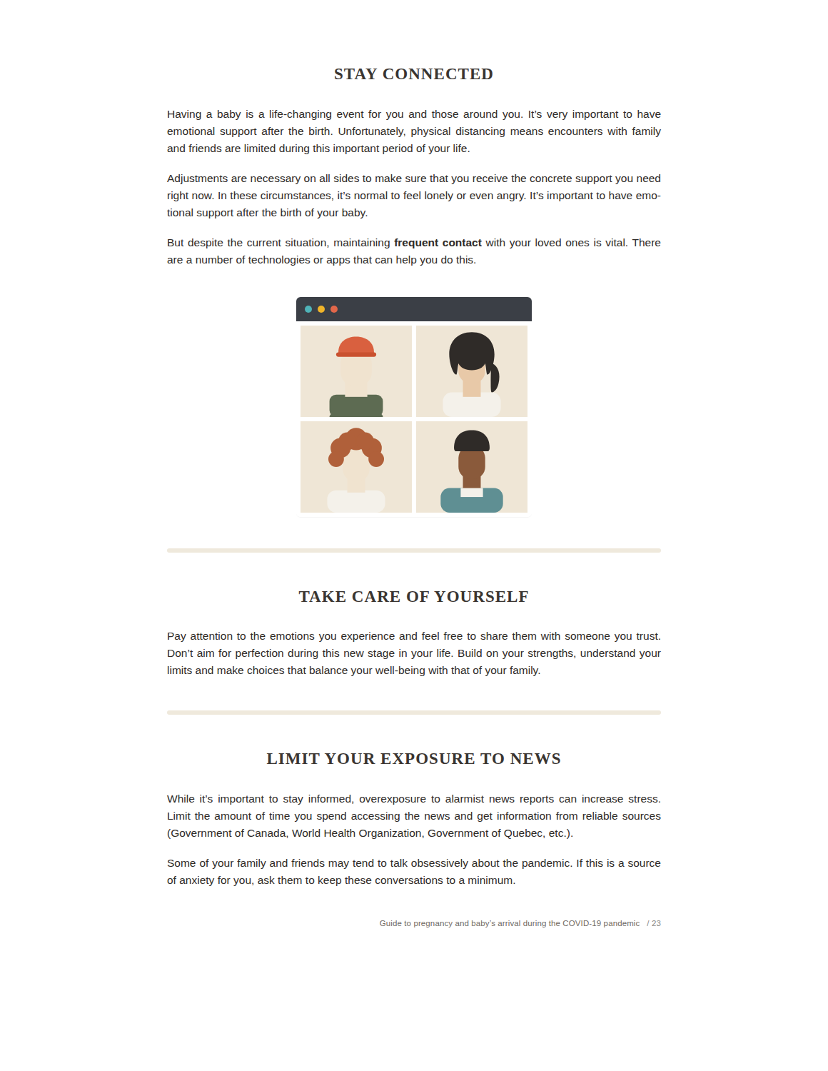STAY CONNECTED
Having a baby is a life-changing event for you and those around you. It’s very important to have emotional support after the birth. Unfortunately, physical distancing means encounters with family and friends are limited during this important period of your life.
Adjustments are necessary on all sides to make sure that you receive the concrete support you need right now. In these circumstances, it’s normal to feel lonely or even angry. It’s important to have emotional support after the birth of your baby.
But despite the current situation, maintaining frequent contact with your loved ones is vital. There are a number of technologies or apps that can help you do this.
TAKE CARE OF YOURSELF
Pay attention to the emotions you experience and feel free to share them with someone you trust. Don’t aim for perfection during this new stage in your life. Build on your strengths, understand your limits and make choices that balance your well-being with that of your family.
LIMIT YOUR EXPOSURE TO NEWS
While it’s important to stay informed, overexposure to alarmist news reports can increase stress. Limit the amount of time you spend accessing the news and get information from reliable sources (Government of Canada, World Health Organization, Government of Quebec, etc.).
Some of your family and friends may tend to talk obsessively about the pandemic. If this is a source of anxiety for you, ask them to keep these conversations to a minimum.
Guide to pregnancy and baby’s arrival during the COVID-19 pandemic / 23